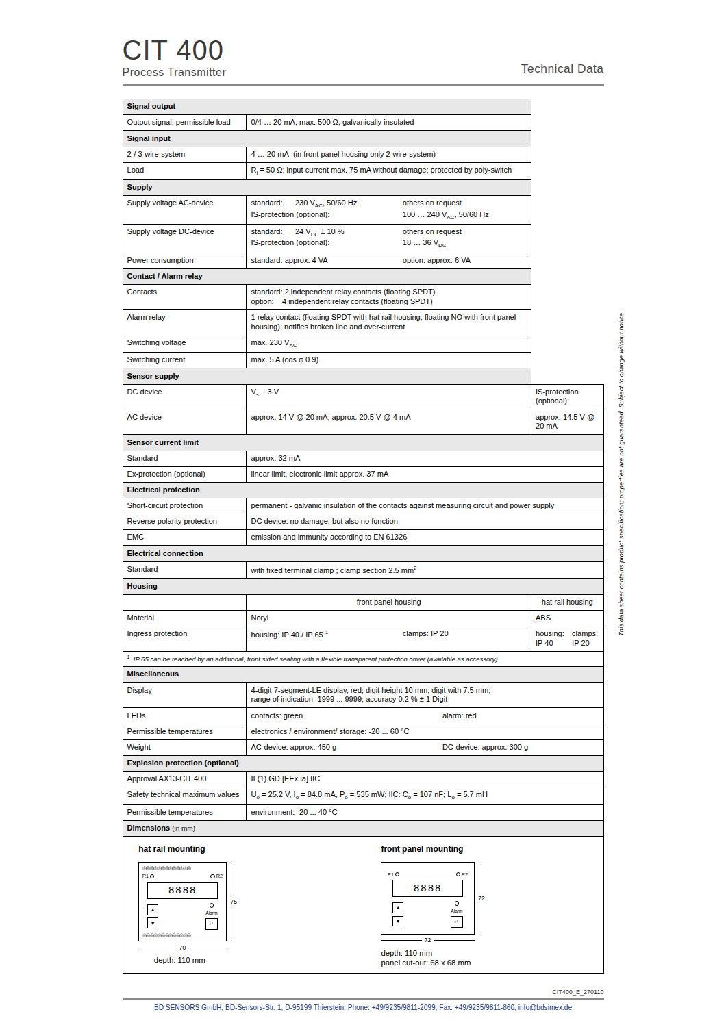CIT 400
Process Transmitter
Technical Data
| Signal output |
| Output signal, permissible load | 0/4 … 20 mA, max. 500 Ω, galvanically insulated |
| Signal input |
| 2-/ 3-wire-system | 4 … 20 mA (in front panel housing only 2-wire-system) |
| Load | R i = 50 Ω; input current max. 75 mA without damage; protected by poly-switch |
| Supply |
| Supply voltage AC-device | standard: 230 V AC , 50/60 Hz others on request IS-protection (optional): 100 … 240 V AC , 50/60 Hz |
| Supply voltage DC-device | standard: 24 V DC ± 10 % others on request IS-protection (optional): 18 … 36 V DC |
| Power consumption | standard: approx. 4 VA option: approx. 6 VA |
| Contact / Alarm relay |
| Contacts | standard: 2 independent relay contacts (floating SPDT) option: 4 independent relay contacts (floating SPDT) |
| Alarm relay | 1 relay contact (floating SPDT with hat rail housing; floating NO with front panel housing); notifies broken line and over-current |
| Switching voltage | max. 230 V AC |
| Switching current | max. 5 A (cos φ 0.9) |
| Sensor supply |
| DC device | V s − 3 V | IS-protection (optional): |
| AC device | approx. 14 V @ 20 mA; approx. 20.5 V @ 4 mA | approx. 14.5 V @ 20 mA |
| Sensor current limit |
| Standard | approx. 32 mA |
| Ex-protection (optional) | linear limit, electronic limit approx. 37 mA |
| Electrical protection |
| Short-circuit protection | permanent - galvanic insulation of the contacts against measuring circuit and power supply |
| Reverse polarity protection | DC device: no damage, but also no function |
| EMC | emission and immunity according to EN 61326 |
| Electrical connection |
| Standard | with fixed terminal clamp ; clamp section 2.5 mm 2 |
| Housing |
| | front panel housing | hat rail housing |
| Material | Noryl | ABS |
| Ingress protection | housing: IP 40 / IP 65 1 clamps: IP 20 | housing: IP 40 clamps: IP 20 |
| 1 IP 65 can be reached by an additional, front sided sealing with a flexible transparent protection cover (available as accessory) |
| Miscellaneous |
| Display | 4-digit 7-segment-LE display, red; digit height 10 mm; digit with 7.5 mm; range of indication -1999 ... 9999; accuracy 0.2 % ± 1 Digit |
| LEDs | contacts: green alarm: red |
| Permissible temperatures | electronics / environment/ storage: -20 ... 60 °C |
| Weight | AC-device: approx. 450 g DC-device: approx. 300 g |
| Explosion protection (optional) |
| Approval AX13-CIT 400 | II (1) GD [EEx ia] IIC |
| Safety technical maximum values | U o = 25.2 V, I o = 84.8 mA, P o = 535 mW; IIC: C o = 107 nF; L o = 5.7 mH |
| Permissible temperatures | environment: -20 ... 40 °C |
| Dimensions (in mm) |
| hat rail mounting ◎◎◎◎◎◎◎◎◎◎◎◎◎ R1 R2 8888 ▲ ▼ Alarm ↵ ◎◎◎◎◎◎◎◎◎◎◎◎◎ 75 70 depth: 110 mm front panel mounting R1 R2 8888 ▲ ▼ Alarm ↵ 72 72 depth: 110 mm panel cut-out: 68 x 68 mm |
This data sheet contains product specification; properties are not guaranteed. Subject to change without notice.
CIT400_E_270110
BD SENSORS GmbH, BD-Sensors-Str. 1, D-95199 Thierstein, Phone: +49/9235/9811-2099, Fax: +49/9235/9811-860, info@bdsimex.de